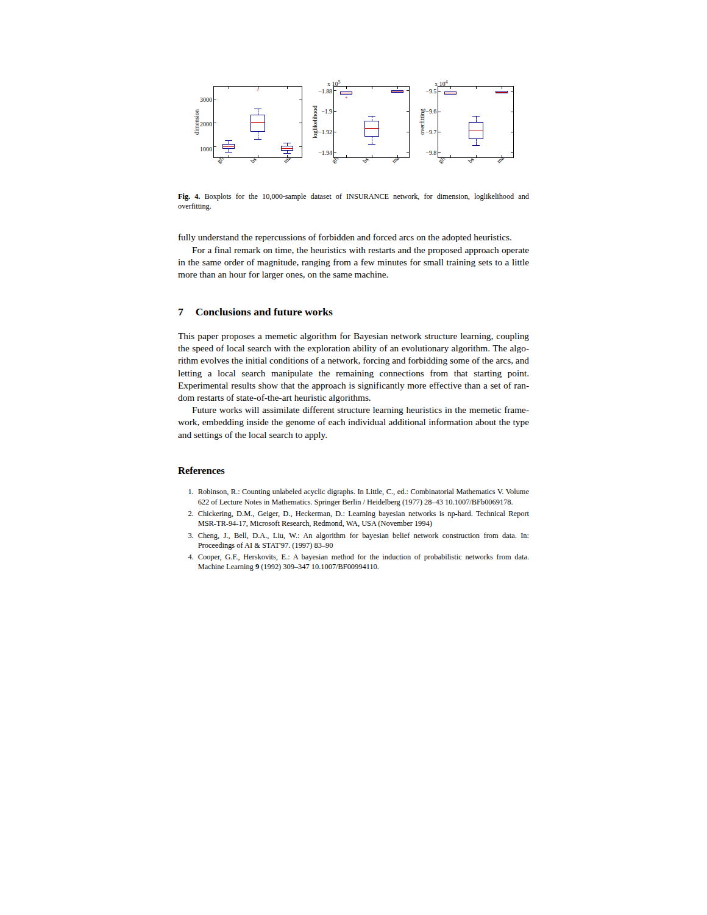dimension
3000
2000
1000
+
gft bs ma
x 105
loglikelihood
−1.88
−1.9
−1.92
−1.94
+
gft bs ma
x 104
overfitting
−9.5
−9.6
−9.7
−9.8
gft bs ma
Fig. 4. Boxplots for the 10,000-sample dataset of INSURANCE network, for dimension, loglikelihood and overfitting.
fully understand the repercussions of forbidden and forced arcs on the adopted heuristics.
For a final remark on time, the heuristics with restarts and the proposed approach operate in the same order of magnitude, ranging from a few minutes for small training sets to a little more than an hour for larger ones, on the same machine.
7 Conclusions and future works
This paper proposes a memetic algorithm for Bayesian network structure learning, coupling the speed of local search with the exploration ability of an evolutionary algorithm. The algorithm evolves the initial conditions of a network, forcing and forbidding some of the arcs, and letting a local search manipulate the remaining connections from that starting point. Experimental results show that the approach is significantly more effective than a set of random restarts of state-of-the-art heuristic algorithms.
Future works will assimilate different structure learning heuristics in the memetic framework, embedding inside the genome of each individual additional information about the type and settings of the local search to apply.
References
Robinson, R.: Counting unlabeled acyclic digraphs. In Little, C., ed.: Combinatorial Mathematics V. Volume 622 of Lecture Notes in Mathematics. Springer Berlin / Heidelberg (1977) 28–43 10.1007/BFb0069178.
Chickering, D.M., Geiger, D., Heckerman, D.: Learning bayesian networks is np-hard. Technical Report MSR-TR-94-17, Microsoft Research, Redmond, WA, USA (November 1994)
Cheng, J., Bell, D.A., Liu, W.: An algorithm for bayesian belief network construction from data. In: Proceedings of AI & STAT'97. (1997) 83–90
Cooper, G.F., Herskovits, E.: A bayesian method for the induction of probabilistic networks from data. Machine Learning 9 (1992) 309–347 10.1007/BF00994110.